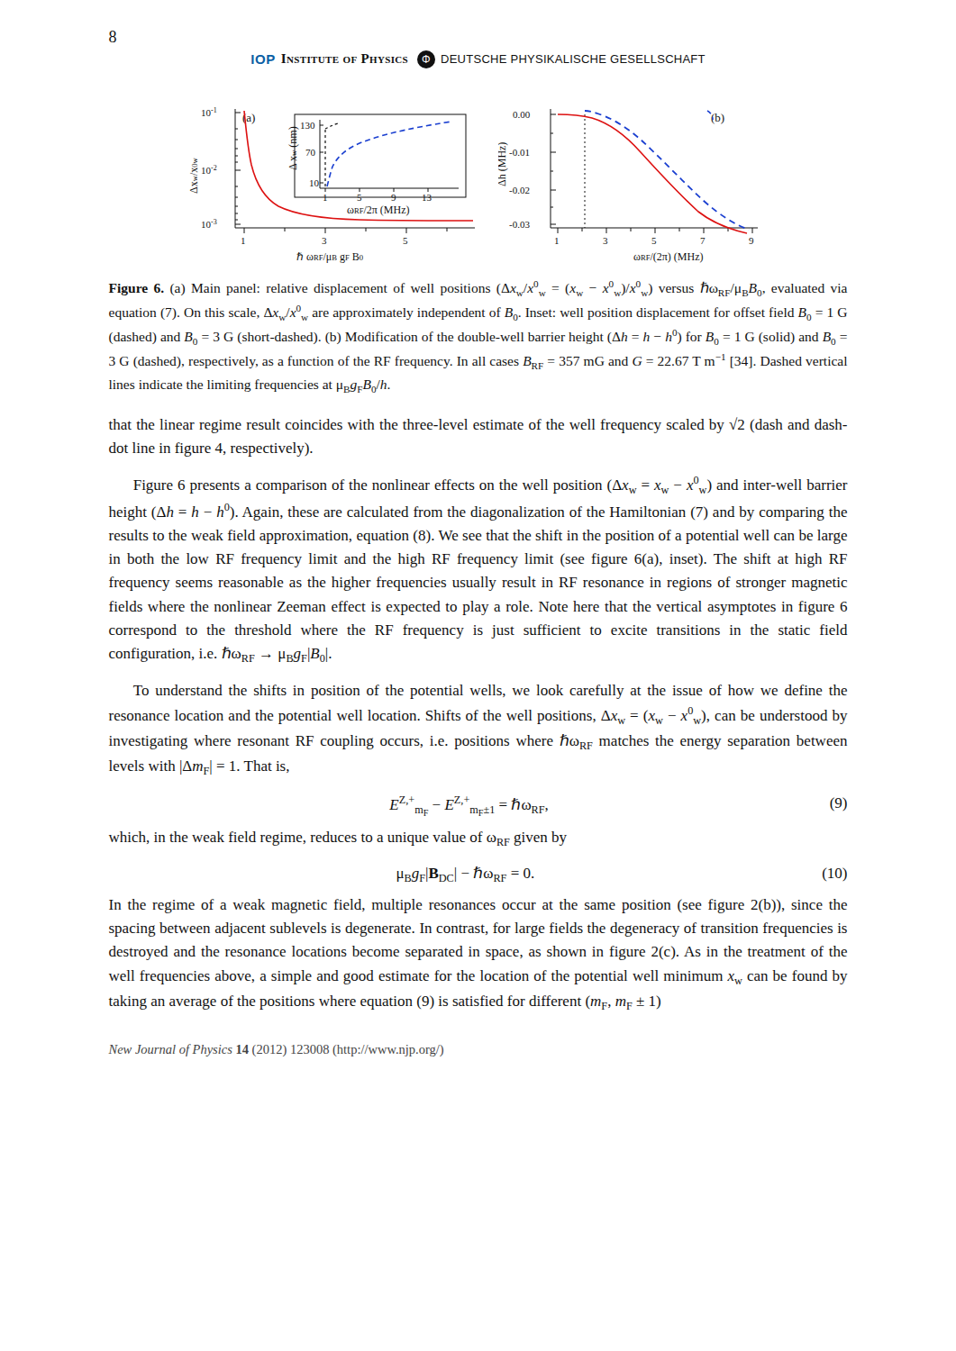8
IOP Institute of Physics Φ DEUTSCHE PHYSIKALISCHE GESELLSCHAFT
10-1 10-2 10-3 1 3 5 Δxw/x0w ℏ ωRF/μB gF B0 (a) 130 70 10 1 5 9 13 ωRF/2π (MHz) Δ xw (nm)
0.00 -0.01 -0.02 -0.03 1 3 5 7 9 Δh (MHz) ωRF/(2π) (MHz) (b)
Figure 6. (a) Main panel: relative displacement of well positions (Δxw/x 0 w = (xw − x 0 w)/x 0 w) versus ℏωRF/μBB 0, evaluated via equation (7). On this scale, Δxw/x 0 w are approximately independent of B 0. Inset: well position displacement for offset field B 0 = 1 G (dashed) and B 0 = 3 G (short-dashed). (b) Modification of the double-well barrier height (Δh = h − h 0) for B 0 = 1 G (solid) and B 0 = 3 G (dashed), respectively, as a function of the RF frequency. In all cases BRF = 357 mG and G = 22.67 T m−1 [34]. Dashed vertical lines indicate the limiting frequencies at μBgFB 0/h.
that the linear regime result coincides with the three-level estimate of the well frequency scaled by √2 (dash and dash-dot line in figure 4, respectively).
Figure 6 presents a comparison of the nonlinear effects on the well position (Δxw = xw − x 0 w) and inter-well barrier height (Δh = h − h 0). Again, these are calculated from the diagonalization of the Hamiltonian (7) and by comparing the results to the weak field approximation, equation (8). We see that the shift in the position of a potential well can be large in both the low RF frequency limit and the high RF frequency limit (see figure 6(a), inset). The shift at high RF frequency seems reasonable as the higher frequencies usually result in RF resonance in regions of stronger magnetic fields where the nonlinear Zeeman effect is expected to play a role. Note here that the vertical asymptotes in figure 6 correspond to the threshold where the RF frequency is just sufficient to excite transitions in the static field configuration, i.e. ℏωRF → μBgF|B 0|.
To understand the shifts in position of the potential wells, we look carefully at the issue of how we define the resonance location and the potential well location. Shifts of the well positions, Δxw = (xw − x 0 w), can be understood by investigating where resonant RF coupling occurs, i.e. positions where ℏωRF matches the energy separation between levels with |ΔmF| = 1. That is,
(9) EZ,+mF − EZ,+mF±1 = ℏωRF,
which, in the weak field regime, reduces to a unique value of ωRF given by
(10) μBgF|BDC| − ℏωRF = 0.
In the regime of a weak magnetic field, multiple resonances occur at the same position (see figure 2(b)), since the spacing between adjacent sublevels is degenerate. In contrast, for large fields the degeneracy of transition frequencies is destroyed and the resonance locations become separated in space, as shown in figure 2(c). As in the treatment of the well frequencies above, a simple and good estimate for the location of the potential well minimum xw can be found by taking an average of the positions where equation (9) is satisfied for different (mF, mF ± 1)
New Journal of Physics 14 (2012) 123008 (http://www.njp.org/)